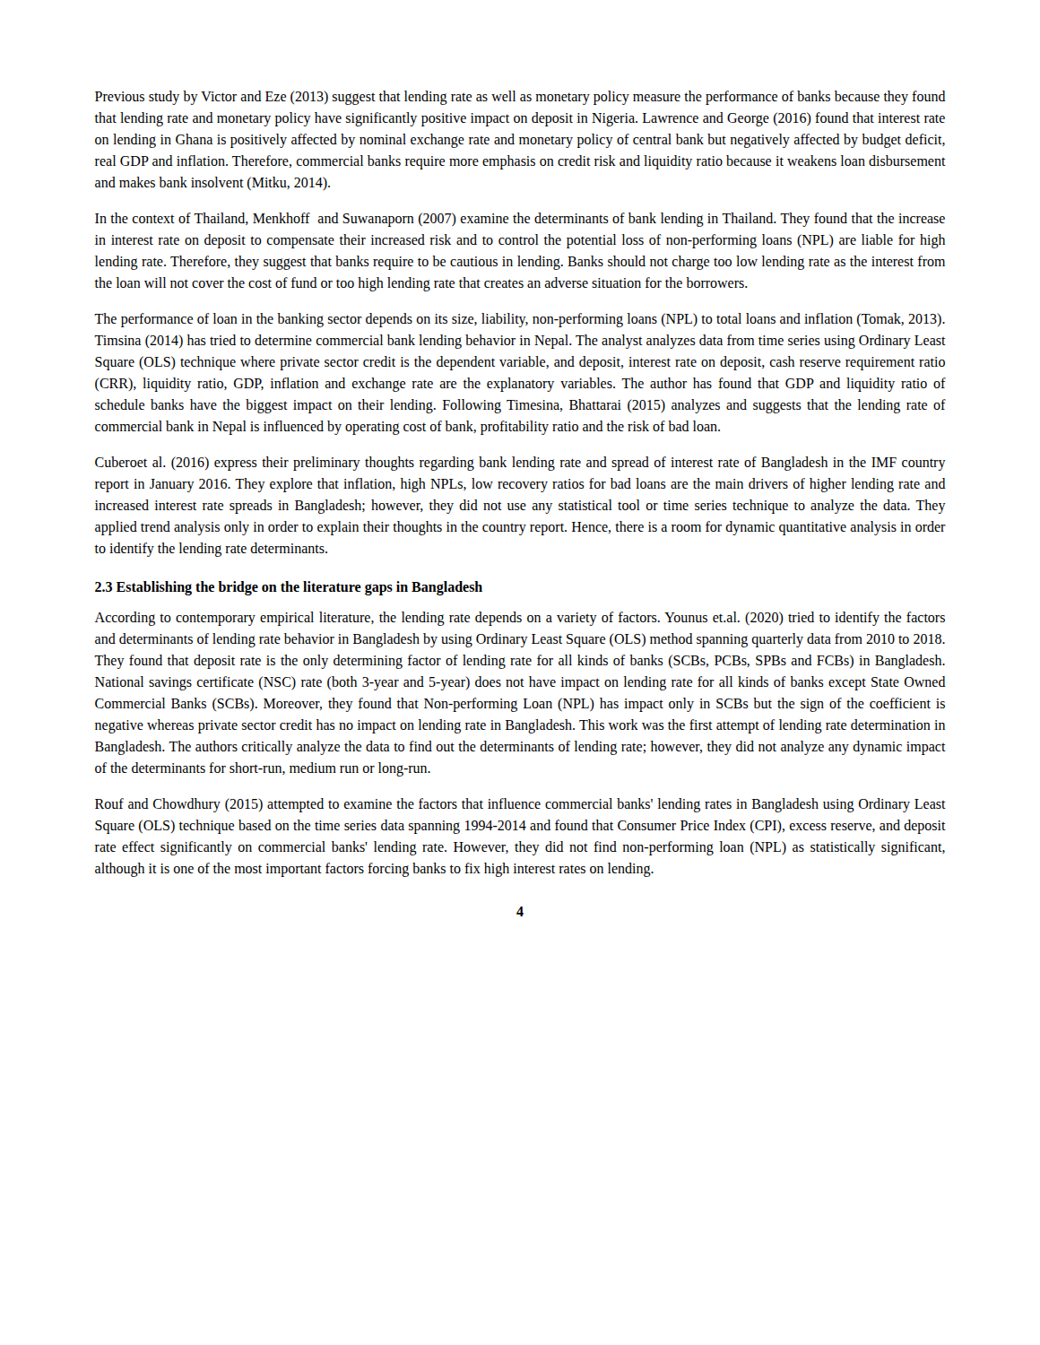Previous study by Victor and Eze (2013) suggest that lending rate as well as monetary policy measure the performance of banks because they found that lending rate and monetary policy have significantly positive impact on deposit in Nigeria. Lawrence and George (2016) found that interest rate on lending in Ghana is positively affected by nominal exchange rate and monetary policy of central bank but negatively affected by budget deficit, real GDP and inflation. Therefore, commercial banks require more emphasis on credit risk and liquidity ratio because it weakens loan disbursement and makes bank insolvent (Mitku, 2014).
In the context of Thailand, Menkhoff and Suwanaporn (2007) examine the determinants of bank lending in Thailand. They found that the increase in interest rate on deposit to compensate their increased risk and to control the potential loss of non-performing loans (NPL) are liable for high lending rate. Therefore, they suggest that banks require to be cautious in lending. Banks should not charge too low lending rate as the interest from the loan will not cover the cost of fund or too high lending rate that creates an adverse situation for the borrowers.
The performance of loan in the banking sector depends on its size, liability, non-performing loans (NPL) to total loans and inflation (Tomak, 2013). Timsina (2014) has tried to determine commercial bank lending behavior in Nepal. The analyst analyzes data from time series using Ordinary Least Square (OLS) technique where private sector credit is the dependent variable, and deposit, interest rate on deposit, cash reserve requirement ratio (CRR), liquidity ratio, GDP, inflation and exchange rate are the explanatory variables. The author has found that GDP and liquidity ratio of schedule banks have the biggest impact on their lending. Following Timesina, Bhattarai (2015) analyzes and suggests that the lending rate of commercial bank in Nepal is influenced by operating cost of bank, profitability ratio and the risk of bad loan.
Cuberoet al. (2016) express their preliminary thoughts regarding bank lending rate and spread of interest rate of Bangladesh in the IMF country report in January 2016. They explore that inflation, high NPLs, low recovery ratios for bad loans are the main drivers of higher lending rate and increased interest rate spreads in Bangladesh; however, they did not use any statistical tool or time series technique to analyze the data. They applied trend analysis only in order to explain their thoughts in the country report. Hence, there is a room for dynamic quantitative analysis in order to identify the lending rate determinants.
2.3 Establishing the bridge on the literature gaps in Bangladesh
According to contemporary empirical literature, the lending rate depends on a variety of factors. Younus et.al. (2020) tried to identify the factors and determinants of lending rate behavior in Bangladesh by using Ordinary Least Square (OLS) method spanning quarterly data from 2010 to 2018. They found that deposit rate is the only determining factor of lending rate for all kinds of banks (SCBs, PCBs, SPBs and FCBs) in Bangladesh. National savings certificate (NSC) rate (both 3-year and 5-year) does not have impact on lending rate for all kinds of banks except State Owned Commercial Banks (SCBs). Moreover, they found that Non-performing Loan (NPL) has impact only in SCBs but the sign of the coefficient is negative whereas private sector credit has no impact on lending rate in Bangladesh. This work was the first attempt of lending rate determination in Bangladesh. The authors critically analyze the data to find out the determinants of lending rate; however, they did not analyze any dynamic impact of the determinants for short-run, medium run or long-run.
Rouf and Chowdhury (2015) attempted to examine the factors that influence commercial banks' lending rates in Bangladesh using Ordinary Least Square (OLS) technique based on the time series data spanning 1994-2014 and found that Consumer Price Index (CPI), excess reserve, and deposit rate effect significantly on commercial banks' lending rate. However, they did not find non-performing loan (NPL) as statistically significant, although it is one of the most important factors forcing banks to fix high interest rates on lending.
4